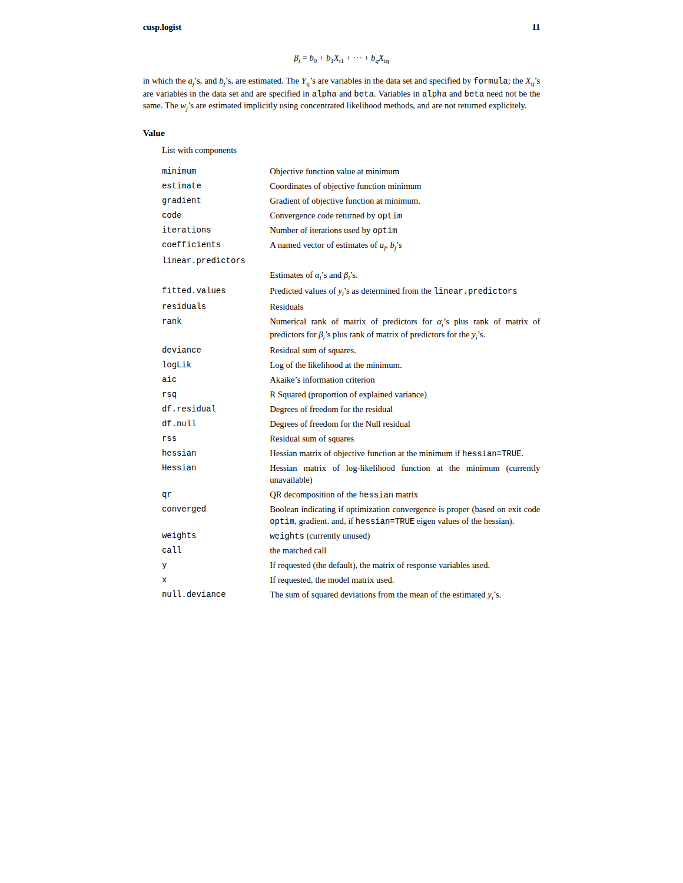cusp.logist 11
βi = b 0 + b 1 Xi1 + ··· + bq X iq
in which the aj’s, and bj’s, are estimated. The Yij’s are variables in the data set and specified by formula; the Xij’s are variables in the data set and are specified in alpha and beta. Variables in alpha and beta need not be the same. The wj’s are estimated implicitly using concentrated likelihood methods, and are not returned explicitely.
Value
List with components
minimum
Objective function value at minimum
estimate
Coordinates of objective function minimum
gradient
Gradient of objective function at minimum.
code
Convergence code returned by optim
iterations
Number of iterations used by optim
coefficients
A named vector of estimates of aj, bj’s
linear.predictors
Estimates of αi’s and βi’s.
fitted.values
Predicted values of yi’s as determined from the linear.predictors
residuals
Residuals
rank
Numerical rank of matrix of predictors for αi’s plus rank of matrix of predictors for βi’s plus rank of matrix of predictors for the yi’s.
deviance
Residual sum of squares.
logLik
Log of the likelihood at the minimum.
aic
Akaike’s information criterion
rsq
R Squared (proportion of explained variance)
df.residual
Degrees of freedom for the residual
df.null
Degrees of freedom for the Null residual
rss
Residual sum of squares
hessian
Hessian matrix of objective function at the minimum if hessian=TRUE.
Hessian
Hessian matrix of log-likelihood function at the minimum (currently unavailable)
qr
QR decomposition of the hessian matrix
converged
Boolean indicating if optimization convergence is proper (based on exit code optim, gradient, and, if hessian=TRUE eigen values of the hessian).
weights
weights (currently unused)
call
the matched call
y
If requested (the default), the matrix of response variables used.
x
If requested, the model matrix used.
null.deviance
The sum of squared deviations from the mean of the estimated yi’s.